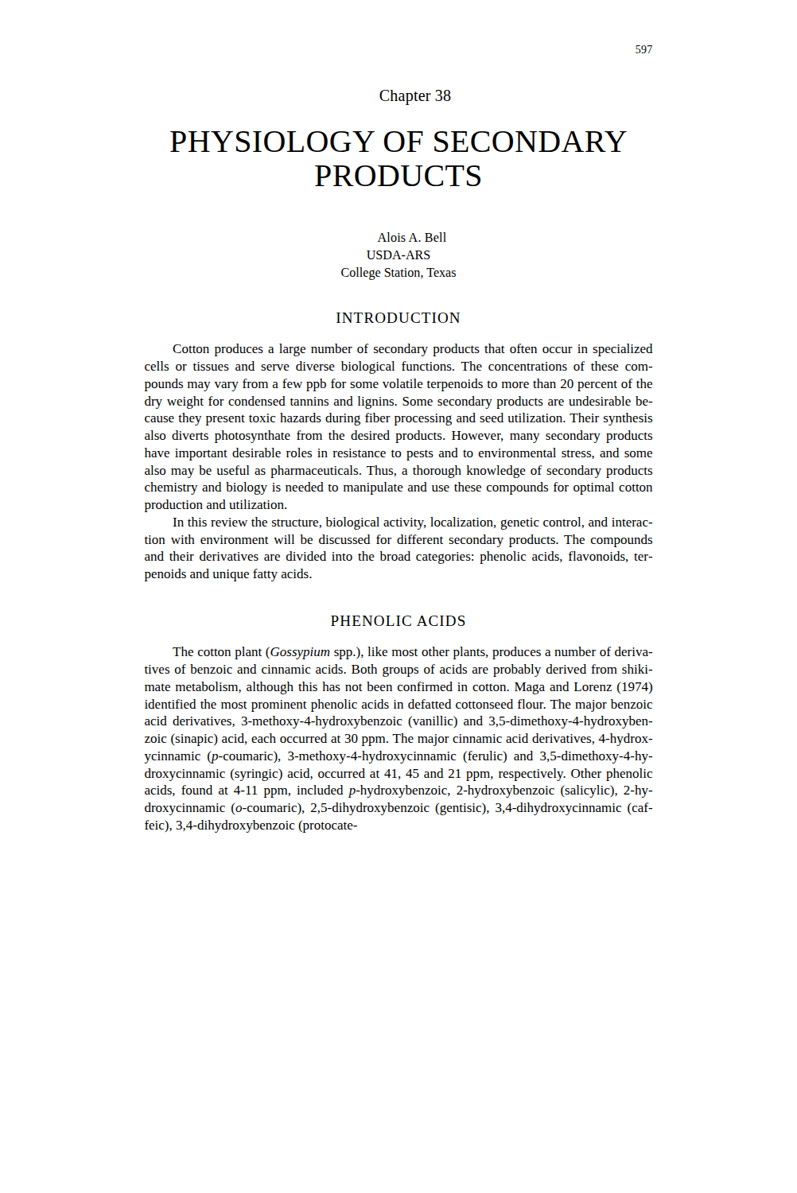597
Chapter 38
PHYSIOLOGY OF SECONDARY
PRODUCTS
Alois A. Bell
USDA-ARS
College Station, Texas
INTRODUCTION
Cotton produces a large number of secondary products that often occur in specialized cells or tissues and serve diverse biological functions. The concentrations of these compounds may vary from a few ppb for some volatile terpenoids to more than 20 percent of the dry weight for condensed tannins and lignins. Some secondary products are undesirable because they present toxic hazards during fiber processing and seed utilization. Their synthesis also diverts photosynthate from the desired products. However, many secondary products have important desirable roles in resistance to pests and to environmental stress, and some also may be useful as pharmaceuticals. Thus, a thorough knowledge of secondary products chemistry and biology is needed to manipulate and use these compounds for optimal cotton production and utilization.
In this review the structure, biological activity, localization, genetic control, and interaction with environment will be discussed for different secondary products. The compounds and their derivatives are divided into the broad categories: phenolic acids, flavonoids, terpenoids and unique fatty acids.
PHENOLIC ACIDS
The cotton plant (Gossypium spp.), like most other plants, produces a number of derivatives of benzoic and cinnamic acids. Both groups of acids are probably derived from shikimate metabolism, although this has not been confirmed in cotton. Maga and Lorenz (1974) identified the most prominent phenolic acids in defatted cottonseed flour. The major benzoic acid derivatives, 3-methoxy-4-hydroxybenzoic (vanillic) and 3,5-dimethoxy-4-hydroxybenzoic (sinapic) acid, each occurred at 30 ppm. The major cinnamic acid derivatives, 4-hydroxycinnamic (p-coumaric), 3-methoxy-4-hydroxycinnamic (ferulic) and 3,5-dimethoxy-4-hydroxycinnamic (syringic) acid, occurred at 41, 45 and 21 ppm, respectively. Other phenolic acids, found at 4-11 ppm, included p-hydroxybenzoic, 2-hydroxybenzoic (salicylic), 2-hydroxycinnamic (o-coumaric), 2,5-dihydroxybenzoic (gentisic), 3,4-dihydroxycinnamic (caffeic), 3,4-dihydroxybenzoic (protocate-